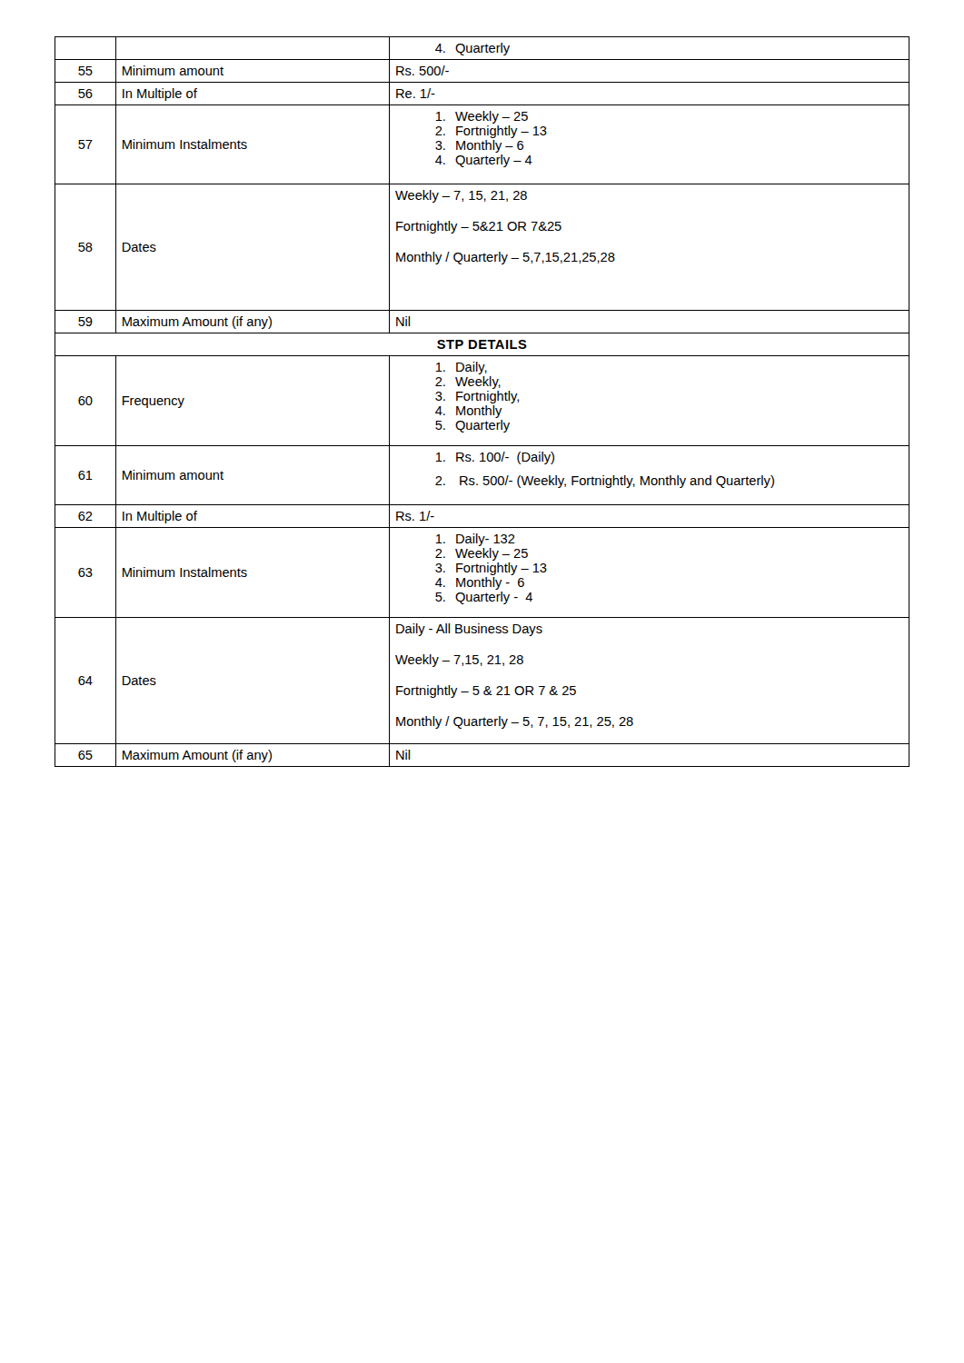| | | Quarterly |
| 55 | Minimum amount | Rs. 500/- |
| 56 | In Multiple of | Re. 1/- |
| 57 | Minimum Instalments | Weekly – 25 Fortnightly – 13 Monthly – 6 Quarterly – 4 |
| 58 | Dates | Weekly – 7, 15, 21, 28 Fortnightly – 5&21 OR 7&25 Monthly / Quarterly – 5,7,15,21,25,28 |
| 59 | Maximum Amount (if any) | Nil |
| STP DETAILS |
| 60 | Frequency | Daily, Weekly, Fortnightly, Monthly Quarterly |
| 61 | Minimum amount | Rs. 100/- (Daily) Rs. 500/- (Weekly, Fortnightly, Monthly and Quarterly) |
| 62 | In Multiple of | Rs. 1/- |
| 63 | Minimum Instalments | Daily- 132 Weekly – 25 Fortnightly – 13 Monthly - 6 Quarterly - 4 |
| 64 | Dates | Daily - All Business Days Weekly – 7,15, 21, 28 Fortnightly – 5 & 21 OR 7 & 25 Monthly / Quarterly – 5, 7, 15, 21, 25, 28 |
| 65 | Maximum Amount (if any) | Nil |